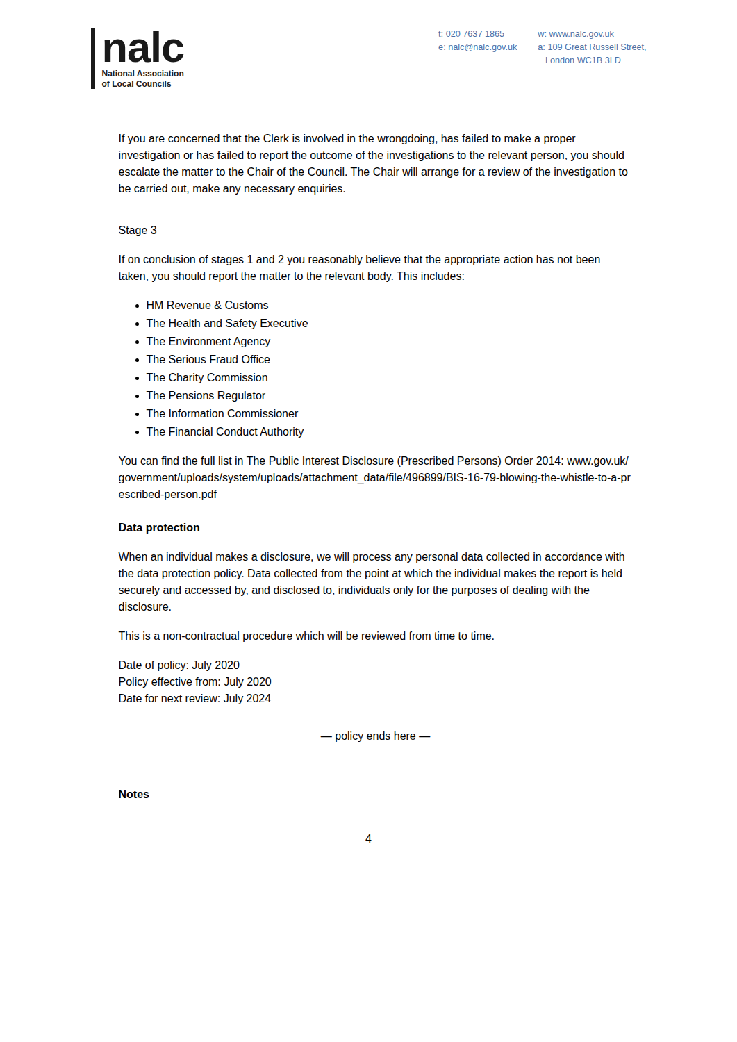nalc
National Association
of Local Councils
t: 020 7637 1865
e: nalc@nalc.gov.uk
w: www.nalc.gov.uk
a: 109 Great Russell Street,
London WC1B 3LD
If you are concerned that the Clerk is involved in the wrongdoing, has failed to make a proper investigation or has failed to report the outcome of the investigations to the relevant person, you should escalate the matter to the Chair of the Council. The Chair will arrange for a review of the investigation to be carried out, make any necessary enquiries.
Stage 3
If on conclusion of stages 1 and 2 you reasonably believe that the appropriate action has not been taken, you should report the matter to the relevant body. This includes:
HM Revenue & Customs
The Health and Safety Executive
The Environment Agency
The Serious Fraud Office
The Charity Commission
The Pensions Regulator
The Information Commissioner
The Financial Conduct Authority
You can find the full list in The Public Interest Disclosure (Prescribed Persons) Order 2014: www.gov.uk/government/uploads/system/uploads/attachment_data/file/496899/BIS-16-79-blowing-the-whistle-to-a-prescribed-person.pdf
Data protection
When an individual makes a disclosure, we will process any personal data collected in accordance with the data protection policy. Data collected from the point at which the individual makes the report is held securely and accessed by, and disclosed to, individuals only for the purposes of dealing with the disclosure.
This is a non-contractual procedure which will be reviewed from time to time.
Date of policy: July 2020
Policy effective from: July 2020
Date for next review: July 2024
— policy ends here —
Notes
4